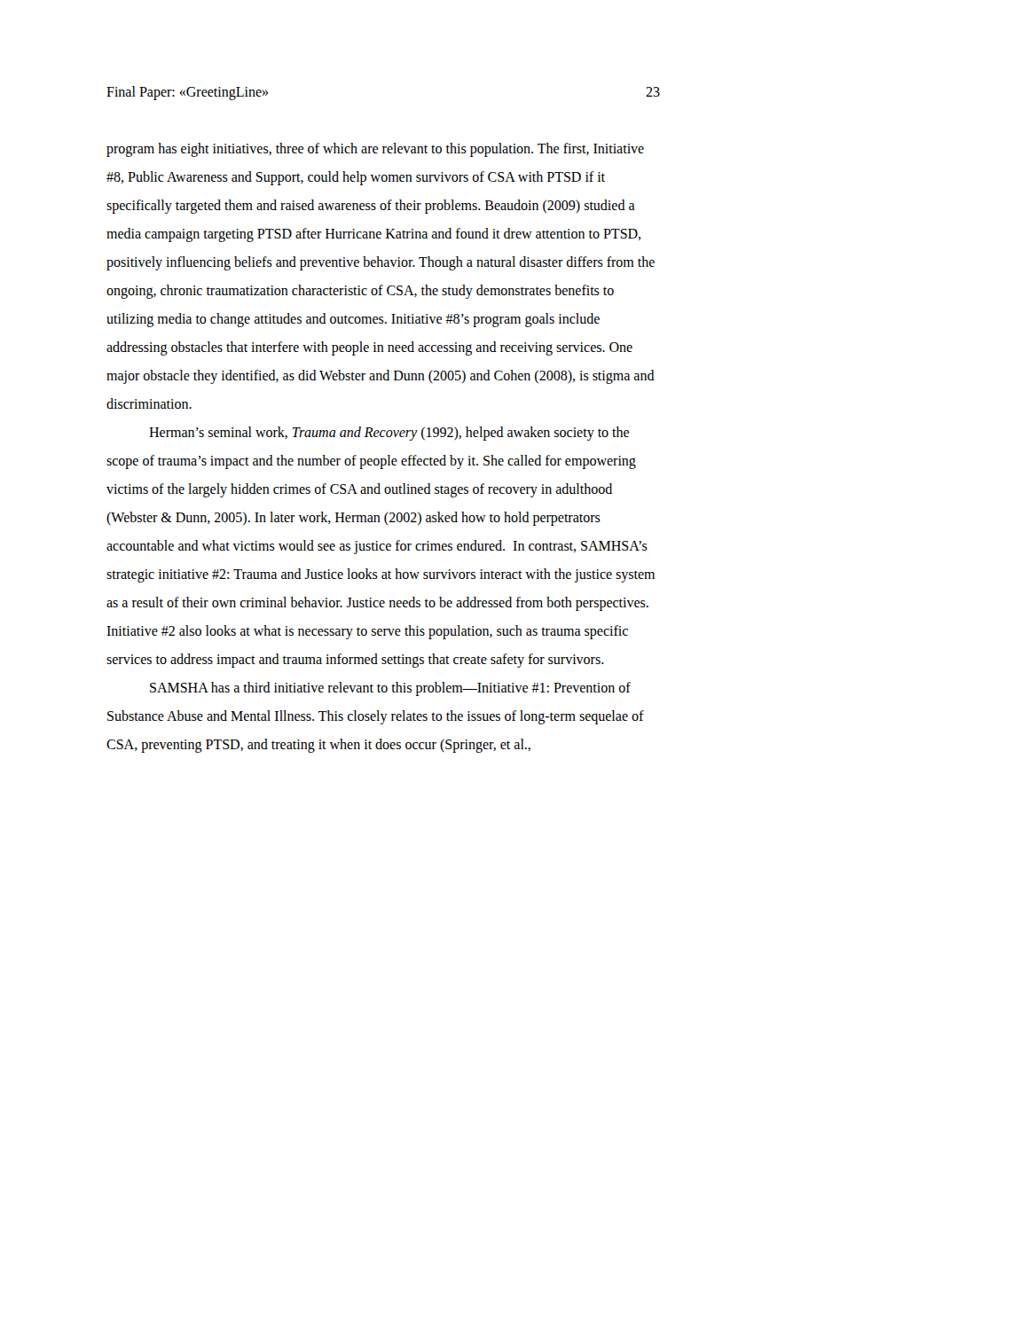Final Paper: «GreetingLine» 23
program has eight initiatives, three of which are relevant to this population. The first, Initiative #8, Public Awareness and Support, could help women survivors of CSA with PTSD if it specifically targeted them and raised awareness of their problems. Beaudoin (2009) studied a media campaign targeting PTSD after Hurricane Katrina and found it drew attention to PTSD, positively influencing beliefs and preventive behavior. Though a natural disaster differs from the ongoing, chronic traumatization characteristic of CSA, the study demonstrates benefits to utilizing media to change attitudes and outcomes. Initiative #8’s program goals include addressing obstacles that interfere with people in need accessing and receiving services. One major obstacle they identified, as did Webster and Dunn (2005) and Cohen (2008), is stigma and discrimination.
Herman’s seminal work, Trauma and Recovery (1992), helped awaken society to the scope of trauma’s impact and the number of people effected by it. She called for empowering victims of the largely hidden crimes of CSA and outlined stages of recovery in adulthood (Webster & Dunn, 2005). In later work, Herman (2002) asked how to hold perpetrators accountable and what victims would see as justice for crimes endured. In contrast, SAMHSA’s strategic initiative #2: Trauma and Justice looks at how survivors interact with the justice system as a result of their own criminal behavior. Justice needs to be addressed from both perspectives. Initiative #2 also looks at what is necessary to serve this population, such as trauma specific services to address impact and trauma informed settings that create safety for survivors.
SAMSHA has a third initiative relevant to this problem—Initiative #1: Prevention of Substance Abuse and Mental Illness. This closely relates to the issues of long-term sequelae of CSA, preventing PTSD, and treating it when it does occur (Springer, et al.,